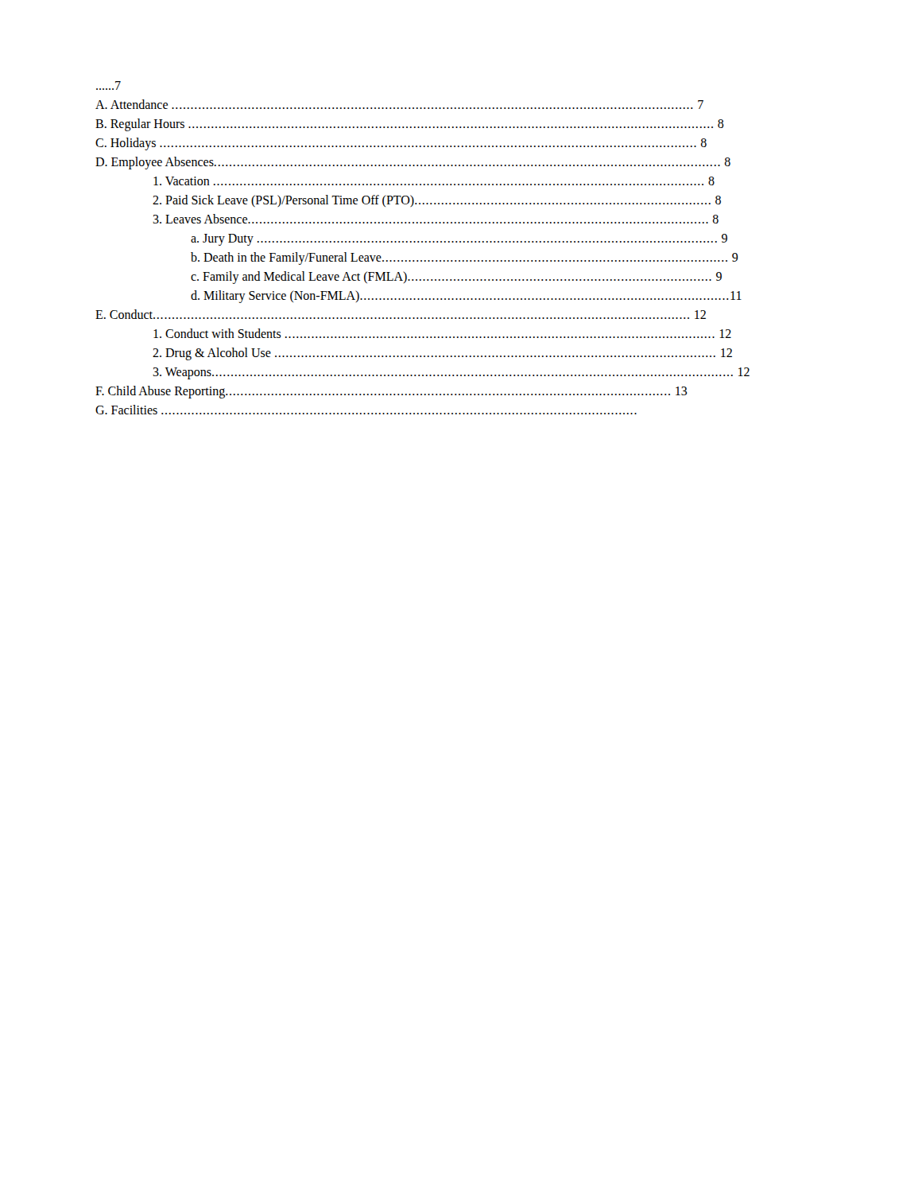......7
A. Attendance ......................................................................................................................................... 7
B. Regular Hours .......................................................................................................................................... 8
C. Holidays ............................................................................................................................................. 8
D. Employee Absences..................................................................................................................................... 8
1. Vacation ................................................................................................................................. 8
2. Paid Sick Leave (PSL)/Personal Time Off (PTO).............................................................................. 8
3. Leaves Absence......................................................................................................................... 8
a. Jury Duty ......................................................................................................................... 9
b. Death in the Family/Funeral Leave........................................................................................... 9
c. Family and Medical Leave Act (FMLA)................................................................................ 9
d. Military Service (Non-FMLA)................................................................................................. 11
E. Conduct............................................................................................................................................. 12
1. Conduct with Students ................................................................................................................. 12
2. Drug & Alcohol Use .................................................................................................................... 12
3. Weapons......................................................................................................................................... 12
F. Child Abuse Reporting..................................................................................................................... 13
G. Facilities .............................................................................................................................